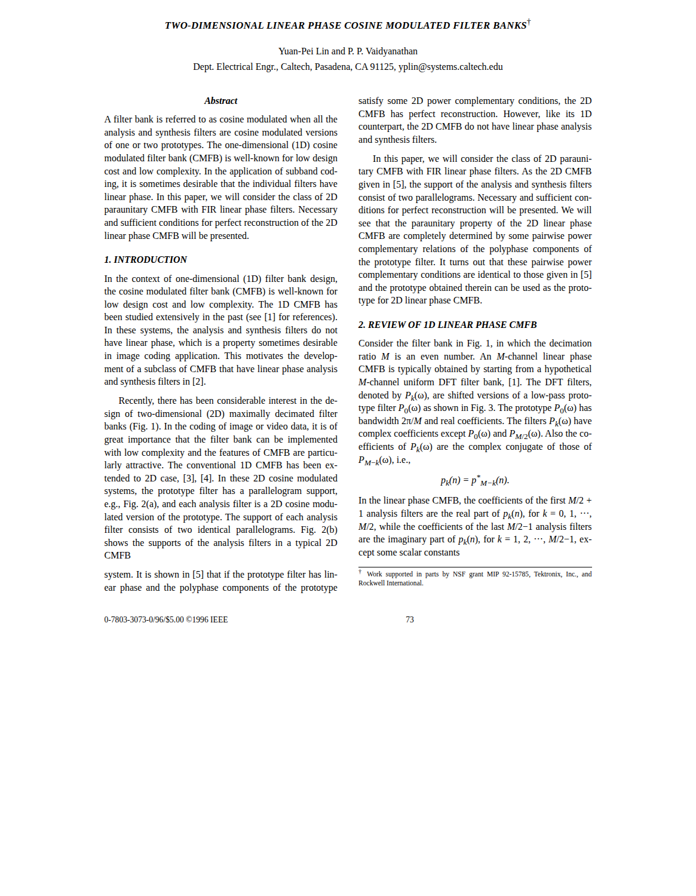TWO-DIMENSIONAL LINEAR PHASE COSINE MODULATED FILTER BANKS†
Yuan-Pei Lin and P. P. Vaidyanathan
Dept. Electrical Engr., Caltech, Pasadena, CA 91125, yplin@systems.caltech.edu
Abstract
A filter bank is referred to as cosine modulated when all the analysis and synthesis filters are cosine modulated versions of one or two prototypes. The one-dimensional (1D) cosine modulated filter bank (CMFB) is well-known for low design cost and low complexity. In the application of subband coding, it is sometimes desirable that the individual filters have linear phase. In this paper, we will consider the class of 2D paraunitary CMFB with FIR linear phase filters. Necessary and sufficient conditions for perfect reconstruction of the 2D linear phase CMFB will be presented.
1. INTRODUCTION
In the context of one-dimensional (1D) filter bank design, the cosine modulated filter bank (CMFB) is well-known for low design cost and low complexity. The 1D CMFB has been studied extensively in the past (see [1] for references). In these systems, the analysis and synthesis filters do not have linear phase, which is a property sometimes desirable in image coding application. This motivates the development of a subclass of CMFB that have linear phase analysis and synthesis filters in [2].
Recently, there has been considerable interest in the design of two-dimensional (2D) maximally decimated filter banks (Fig. 1). In the coding of image or video data, it is of great importance that the filter bank can be implemented with low complexity and the features of CMFB are particularly attractive. The conventional 1D CMFB has been extended to 2D case, [3], [4]. In these 2D cosine modulated systems, the prototype filter has a parallelogram support, e.g., Fig. 2(a), and each analysis filter is a 2D cosine modulated version of the prototype. The support of each analysis filter consists of two identical parallelograms. Fig. 2(b) shows the supports of the analysis filters in a typical 2D CMFB
system. It is shown in [5] that if the prototype filter has linear phase and the polyphase components of the prototype satisfy some 2D power complementary conditions, the 2D CMFB has perfect reconstruction. However, like its 1D counterpart, the 2D CMFB do not have linear phase analysis and synthesis filters.
In this paper, we will consider the class of 2D paraunitary CMFB with FIR linear phase filters. As the 2D CMFB given in [5], the support of the analysis and synthesis filters consist of two parallelograms. Necessary and sufficient conditions for perfect reconstruction will be presented. We will see that the paraunitary property of the 2D linear phase CMFB are completely determined by some pairwise power complementary relations of the polyphase components of the prototype filter. It turns out that these pairwise power complementary conditions are identical to those given in [5] and the prototype obtained therein can be used as the prototype for 2D linear phase CMFB.
2. REVIEW OF 1D LINEAR PHASE CMFB
Consider the filter bank in Fig. 1, in which the decimation ratio M is an even number. An M-channel linear phase CMFB is typically obtained by starting from a hypothetical M-channel uniform DFT filter bank, [1]. The DFT filters, denoted by Pk(ω), are shifted versions of a low-pass prototype filter P0(ω) as shown in Fig. 3. The prototype P0(ω) has bandwidth 2π/M and real coefficients. The filters Pk(ω) have complex coefficients except P0(ω) and PM/2(ω). Also the coefficients of Pk(ω) are the complex conjugate of those of PM−k(ω), i.e.,
pk(n) = p*M−k(n).
In the linear phase CMFB, the coefficients of the first M/2 + 1 analysis filters are the real part of pk(n), for k = 0, 1, ···, M/2, while the coefficients of the last M/2−1 analysis filters are the imaginary part of pk(n), for k = 1, 2, ···, M/2−1, except some scalar constants
† Work supported in parts by NSF grant MIP 92-15785, Tektronix, Inc., and Rockwell International.
0-7803-3073-0/96/$5.00 ©1996 IEEE 73